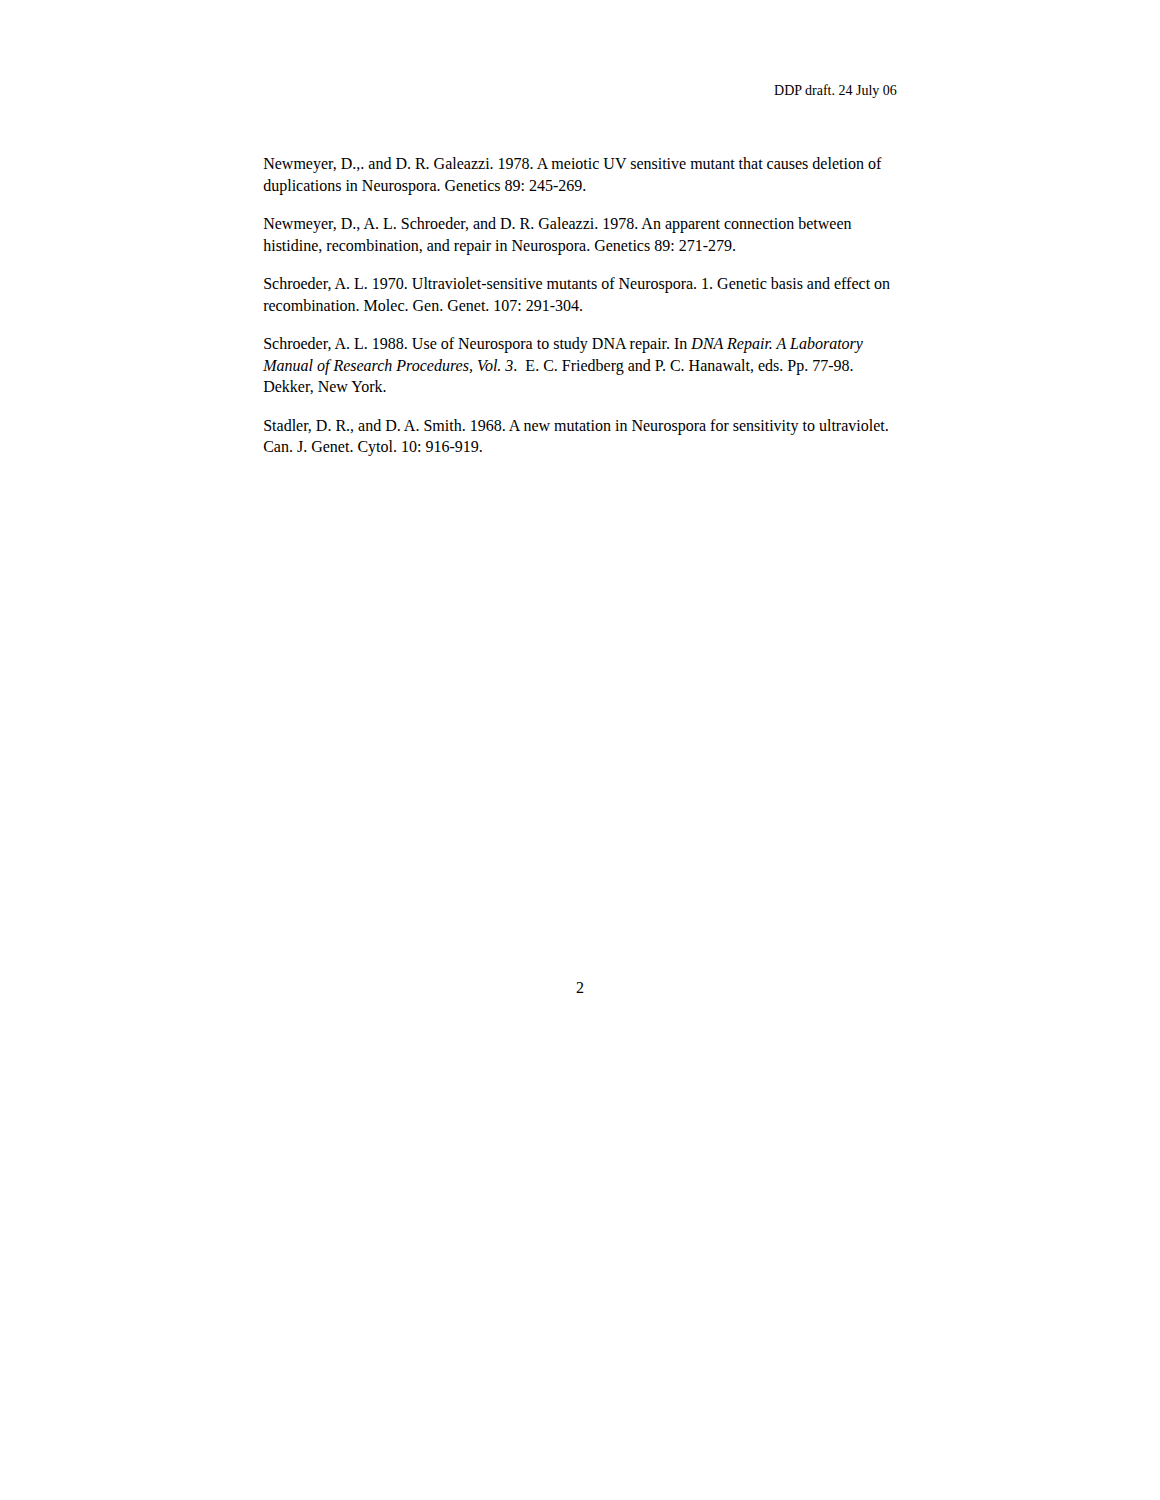DDP draft. 24 July 06
Newmeyer, D.,. and D. R. Galeazzi. 1978. A meiotic UV sensitive mutant that causes deletion of duplications in Neurospora. Genetics 89: 245-269.
Newmeyer, D., A. L. Schroeder, and D. R. Galeazzi. 1978. An apparent connection between histidine, recombination, and repair in Neurospora. Genetics 89: 271-279.
Schroeder, A. L. 1970. Ultraviolet-sensitive mutants of Neurospora. 1. Genetic basis and effect on recombination. Molec. Gen. Genet. 107: 291-304.
Schroeder, A. L. 1988. Use of Neurospora to study DNA repair. In DNA Repair. A Laboratory Manual of Research Procedures, Vol. 3. E. C. Friedberg and P. C. Hanawalt, eds. Pp. 77-98. Dekker, New York.
Stadler, D. R., and D. A. Smith. 1968. A new mutation in Neurospora for sensitivity to ultraviolet. Can. J. Genet. Cytol. 10: 916-919.
2